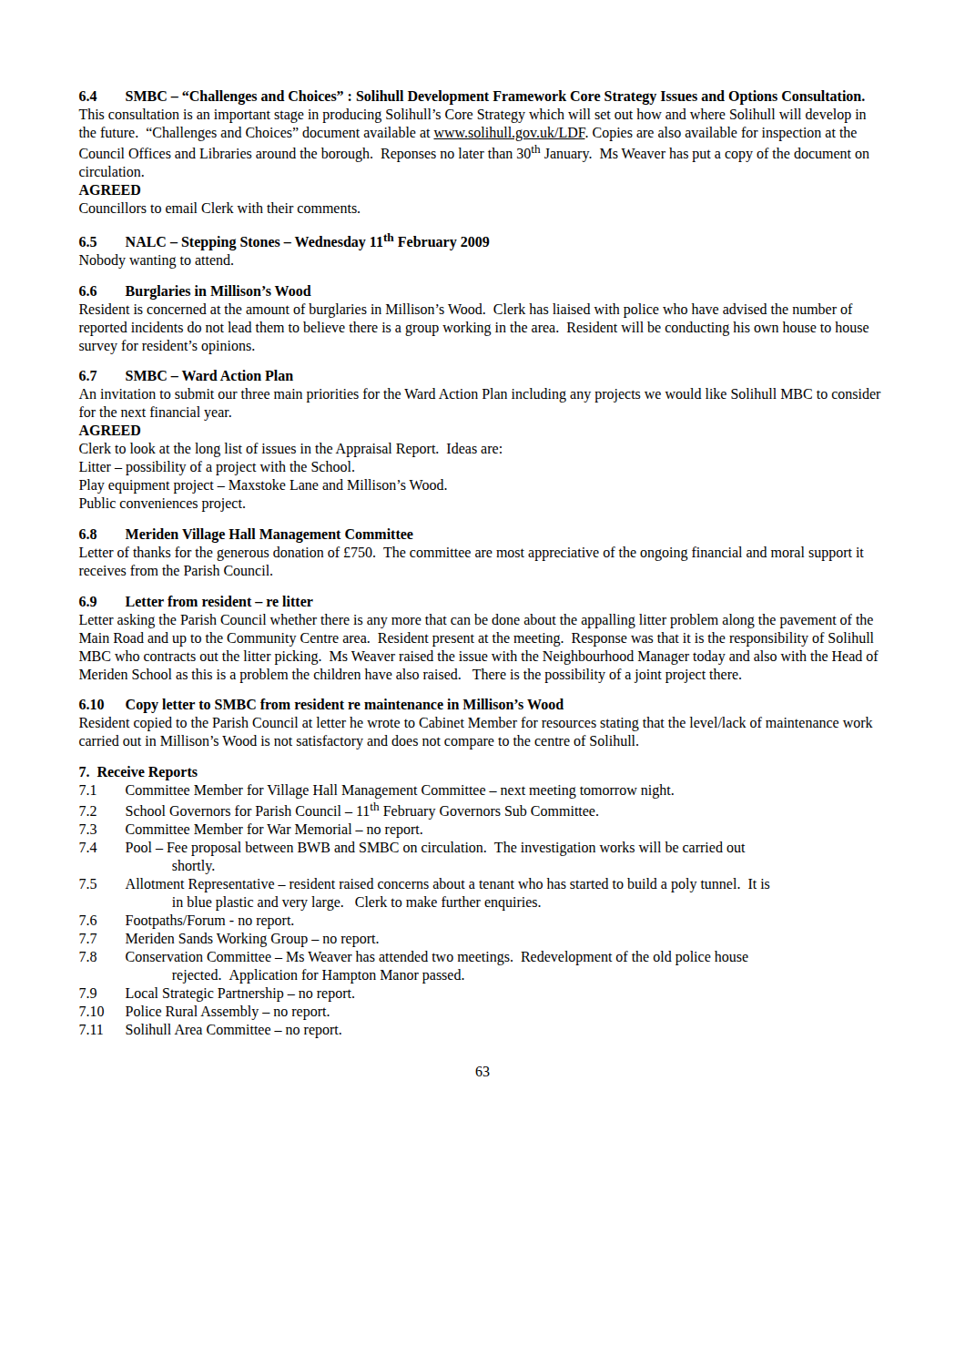6.4 SMBC – “Challenges and Choices” : Solihull Development Framework Core Strategy Issues and Options Consultation.
This consultation is an important stage in producing Solihull’s Core Strategy which will set out how and where Solihull will develop in the future. “Challenges and Choices” document available at www.solihull.gov.uk/LDF. Copies are also available for inspection at the Council Offices and Libraries around the borough. Reponses no later than 30th January. Ms Weaver has put a copy of the document on circulation.
AGREED
Councillors to email Clerk with their comments.
6.5 NALC – Stepping Stones – Wednesday 11th February 2009
Nobody wanting to attend.
6.6 Burglaries in Millison’s Wood
Resident is concerned at the amount of burglaries in Millison’s Wood. Clerk has liaised with police who have advised the number of reported incidents do not lead them to believe there is a group working in the area. Resident will be conducting his own house to house survey for resident’s opinions.
6.7 SMBC – Ward Action Plan
An invitation to submit our three main priorities for the Ward Action Plan including any projects we would like Solihull MBC to consider for the next financial year.
AGREED
Clerk to look at the long list of issues in the Appraisal Report. Ideas are:
Litter – possibility of a project with the School.
Play equipment project – Maxstoke Lane and Millison’s Wood.
Public conveniences project.
6.8 Meriden Village Hall Management Committee
Letter of thanks for the generous donation of £750. The committee are most appreciative of the ongoing financial and moral support it receives from the Parish Council.
6.9 Letter from resident – re litter
Letter asking the Parish Council whether there is any more that can be done about the appalling litter problem along the pavement of the Main Road and up to the Community Centre area. Resident present at the meeting. Response was that it is the responsibility of Solihull MBC who contracts out the litter picking. Ms Weaver raised the issue with the Neighbourhood Manager today and also with the Head of Meriden School as this is a problem the children have also raised. There is the possibility of a joint project there.
6.10 Copy letter to SMBC from resident re maintenance in Millison’s Wood
Resident copied to the Parish Council at letter he wrote to Cabinet Member for resources stating that the level/lack of maintenance work carried out in Millison’s Wood is not satisfactory and does not compare to the centre of Solihull.
7. Receive Reports
7.1 Committee Member for Village Hall Management Committee – next meeting tomorrow night.
7.2 School Governors for Parish Council – 11th February Governors Sub Committee.
7.3 Committee Member for War Memorial – no report.
7.4 Pool – Fee proposal between BWB and SMBC on circulation. The investigation works will be carried out shortly.
7.5 Allotment Representative – resident raised concerns about a tenant who has started to build a poly tunnel. It is in blue plastic and very large. Clerk to make further enquiries.
7.6 Footpaths/Forum - no report.
7.7 Meriden Sands Working Group – no report.
7.8 Conservation Committee – Ms Weaver has attended two meetings. Redevelopment of the old police house rejected. Application for Hampton Manor passed.
7.9 Local Strategic Partnership – no report.
7.10 Police Rural Assembly – no report.
7.11 Solihull Area Committee – no report.
63